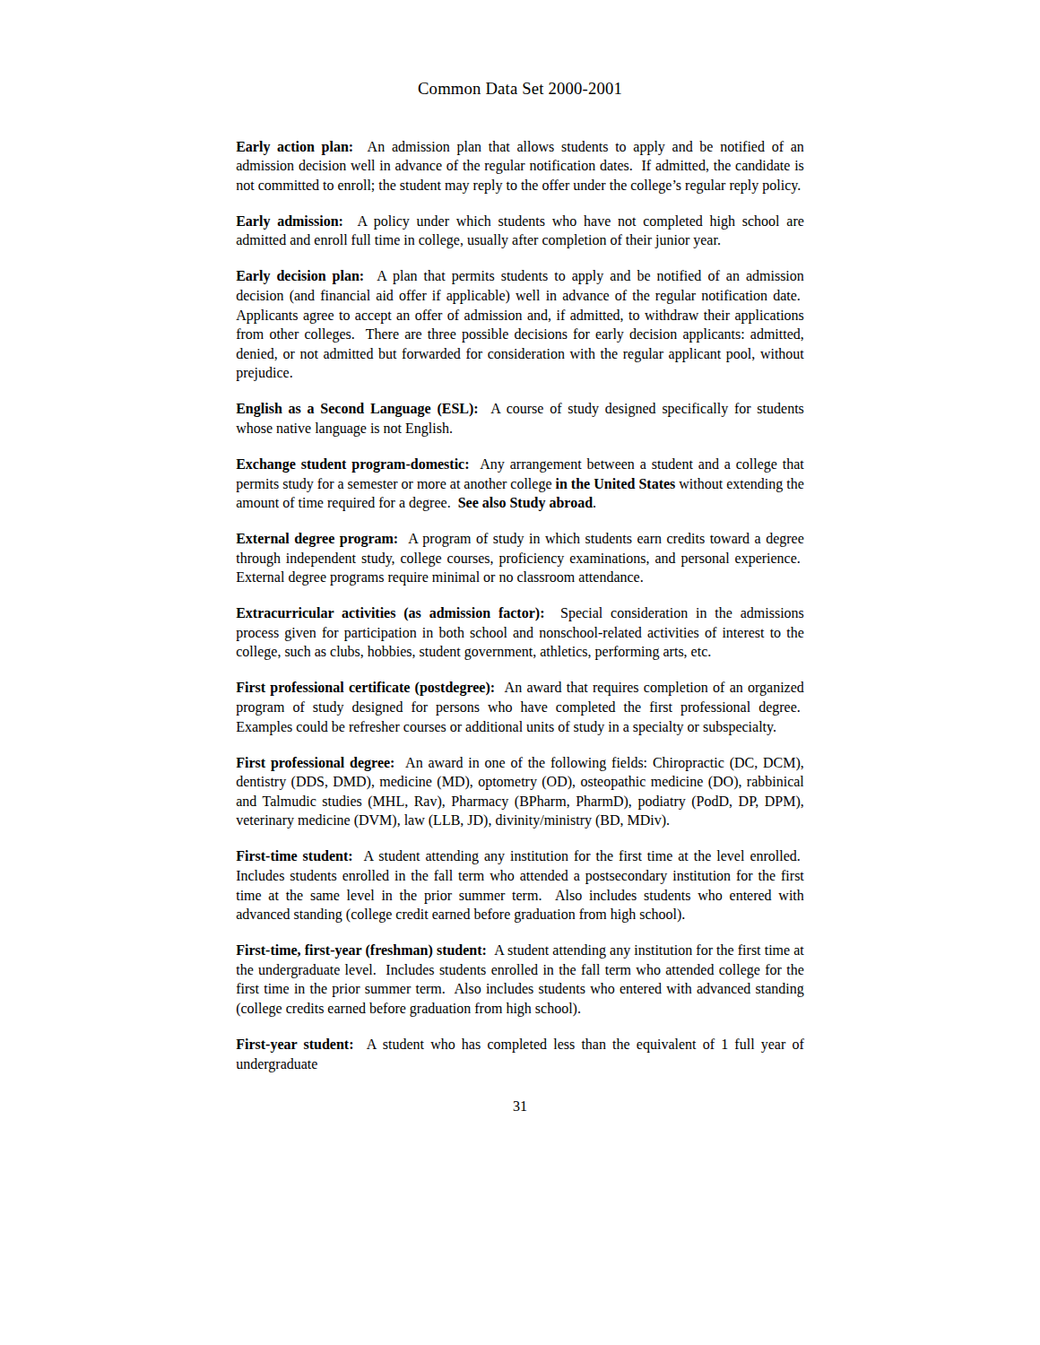Common Data Set 2000-2001
Early action plan: An admission plan that allows students to apply and be notified of an admission decision well in advance of the regular notification dates. If admitted, the candidate is not committed to enroll; the student may reply to the offer under the college’s regular reply policy.
Early admission: A policy under which students who have not completed high school are admitted and enroll full time in college, usually after completion of their junior year.
Early decision plan: A plan that permits students to apply and be notified of an admission decision (and financial aid offer if applicable) well in advance of the regular notification date. Applicants agree to accept an offer of admission and, if admitted, to withdraw their applications from other colleges. There are three possible decisions for early decision applicants: admitted, denied, or not admitted but forwarded for consideration with the regular applicant pool, without prejudice.
English as a Second Language (ESL): A course of study designed specifically for students whose native language is not English.
Exchange student program-domestic: Any arrangement between a student and a college that permits study for a semester or more at another college in the United States without extending the amount of time required for a degree. See also Study abroad.
External degree program: A program of study in which students earn credits toward a degree through independent study, college courses, proficiency examinations, and personal experience. External degree programs require minimal or no classroom attendance.
Extracurricular activities (as admission factor): Special consideration in the admissions process given for participation in both school and nonschool-related activities of interest to the college, such as clubs, hobbies, student government, athletics, performing arts, etc.
First professional certificate (postdegree): An award that requires completion of an organized program of study designed for persons who have completed the first professional degree. Examples could be refresher courses or additional units of study in a specialty or subspecialty.
First professional degree: An award in one of the following fields: Chiropractic (DC, DCM), dentistry (DDS, DMD), medicine (MD), optometry (OD), osteopathic medicine (DO), rabbinical and Talmudic studies (MHL, Rav), Pharmacy (BPharm, PharmD), podiatry (PodD, DP, DPM), veterinary medicine (DVM), law (LLB, JD), divinity/ministry (BD, MDiv).
First-time student: A student attending any institution for the first time at the level enrolled. Includes students enrolled in the fall term who attended a postsecondary institution for the first time at the same level in the prior summer term. Also includes students who entered with advanced standing (college credit earned before graduation from high school).
First-time, first-year (freshman) student: A student attending any institution for the first time at the undergraduate level. Includes students enrolled in the fall term who attended college for the first time in the prior summer term. Also includes students who entered with advanced standing (college credits earned before graduation from high school).
First-year student: A student who has completed less than the equivalent of 1 full year of undergraduate
31